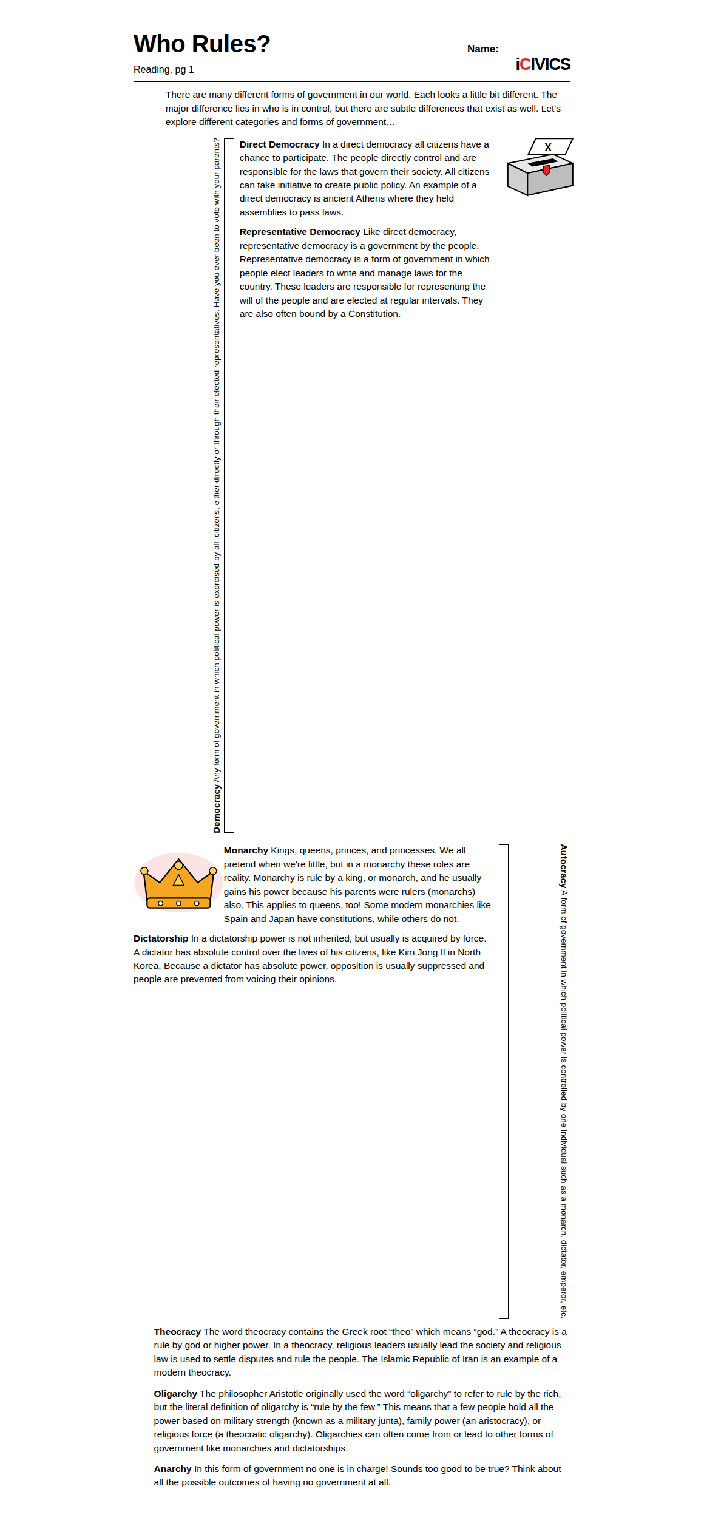Who Rules?
Name:
iCIVICS
Reading, pg 1
There are many different forms of government in our world. Each looks a little bit different. The major difference lies in who is in control, but there are subtle differences that exist as well. Let's explore different categories and forms of government…
Democracy Any form of government in which political power is exercised by all citizens, either directly or through their elected representatives. Have you ever been to vote with your parents?
X
Direct Democracy In a direct democracy all citizens have a chance to participate. The people directly control and are responsible for the laws that govern their society. All citizens can take initiative to create public policy. An example of a direct democracy is ancient Athens where they held assemblies to pass laws.
Representative Democracy Like direct democracy, representative democracy is a government by the people. Representative democracy is a form of government in which people elect leaders to write and manage laws for the country. These leaders are responsible for representing the will of the people and are elected at regular intervals. They are also often bound by a Constitution.
Monarchy Kings, queens, princes, and princesses. We all pretend when we're little, but in a monarchy these roles are reality. Monarchy is rule by a king, or monarch, and he usually gains his power because his parents were rulers (monarchs) also. This applies to queens, too! Some modern monarchies like Spain and Japan have constitutions, while others do not.
Dictatorship In a dictatorship power is not inherited, but usually is acquired by force. A dictator has absolute control over the lives of his citizens, like Kim Jong Il in North Korea. Because a dictator has absolute power, opposition is usually suppressed and people are prevented from voicing their opinions.
Autocracy A form of government in which political power is controlled by one individual such as a monarch, dictator, emperor, etc.
Theocracy The word theocracy contains the Greek root “theo” which means “god.” A theocracy is a rule by god or higher power. In a theocracy, religious leaders usually lead the society and religious law is used to settle disputes and rule the people. The Islamic Republic of Iran is an example of a modern theocracy.
Oligarchy The philosopher Aristotle originally used the word “oligarchy” to refer to rule by the rich, but the literal definition of oligarchy is “rule by the few.” This means that a few people hold all the power based on military strength (known as a military junta), family power (an aristocracy), or religious force (a theocratic oligarchy). Oligarchies can often come from or lead to other forms of government like monarchies and dictatorships.
Anarchy In this form of government no one is in charge! Sounds too good to be true? Think about all the possible outcomes of having no government at all.